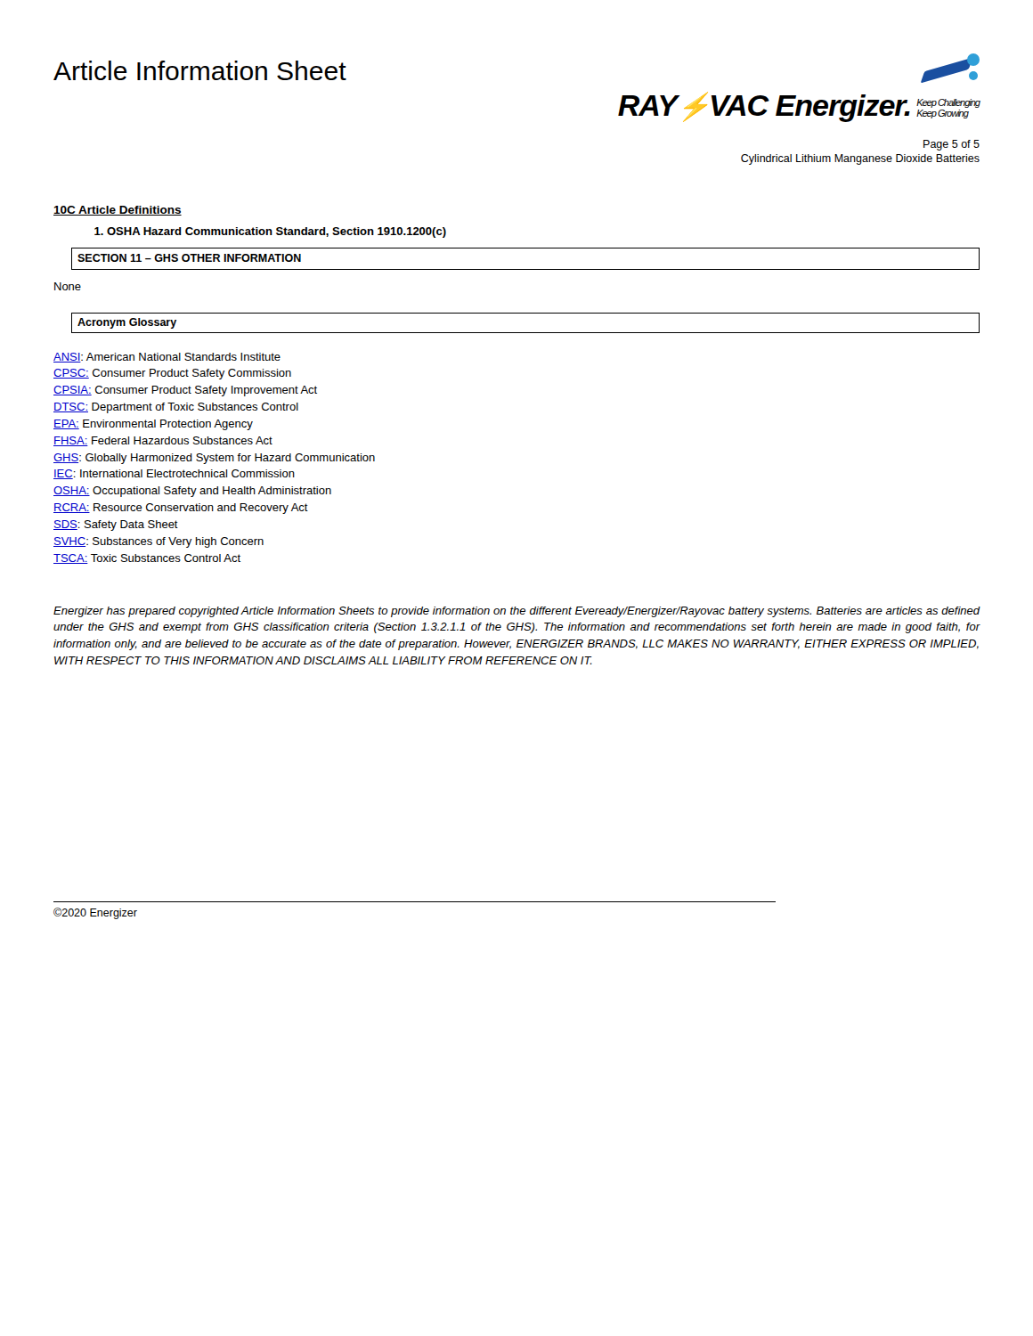RAY⚡VAC Energizer. Keep Challenging
Keep Growing
Article Information Sheet
Page 5 of 5
Cylindrical Lithium Manganese Dioxide Batteries
10C Article Definitions
OSHA Hazard Communication Standard, Section 1910.1200(c)
SECTION 11 – GHS OTHER INFORMATION
None
Acronym Glossary
ANSI: American National Standards Institute
CPSC: Consumer Product Safety Commission
CPSIA: Consumer Product Safety Improvement Act
DTSC: Department of Toxic Substances Control
EPA: Environmental Protection Agency
FHSA: Federal Hazardous Substances Act
GHS: Globally Harmonized System for Hazard Communication
IEC: International Electrotechnical Commission
OSHA: Occupational Safety and Health Administration
RCRA: Resource Conservation and Recovery Act
SDS: Safety Data Sheet
SVHC: Substances of Very high Concern
TSCA: Toxic Substances Control Act
Energizer has prepared copyrighted Article Information Sheets to provide information on the different Eveready/Energizer/Rayovac battery systems. Batteries are articles as defined under the GHS and exempt from GHS classification criteria (Section 1.3.2.1.1 of the GHS). The information and recommendations set forth herein are made in good faith, for information only, and are believed to be accurate as of the date of preparation. However, ENERGIZER BRANDS, LLC MAKES NO WARRANTY, EITHER EXPRESS OR IMPLIED, WITH RESPECT TO THIS INFORMATION AND DISCLAIMS ALL LIABILITY FROM REFERENCE ON IT.
©2020 Energizer